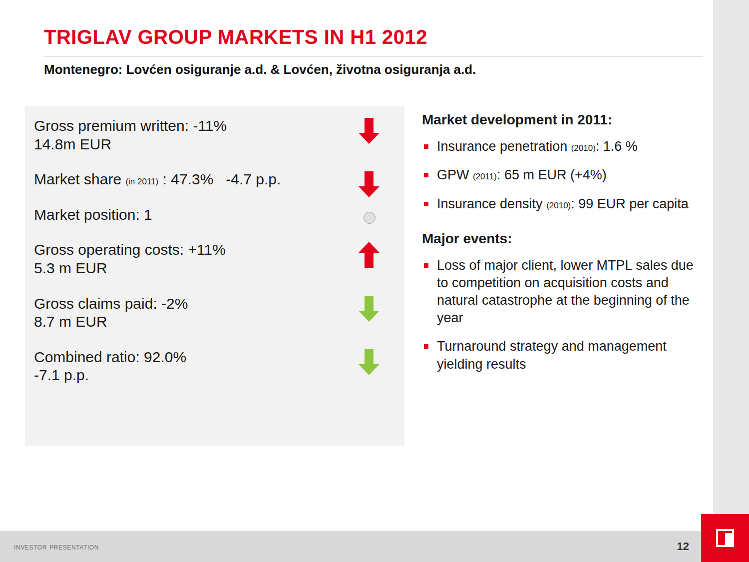Triglav Group Markets in H1 2012
Montenegro: Lovćen osiguranje a.d. & Lovćen, životna osiguranja a.d.
Gross premium written: -11%
14.8m EUR
Market share (in 2011) : 47.3% -4.7 p.p.
Market position: 1
Gross operating costs: +11%
5.3 m EUR
Gross claims paid: -2%
8.7 m EUR
Combined ratio: 92.0%
-7.1 p.p.
Market development in 2011:
Insurance penetration (2010): 1.6 %
GPW (2011): 65 m EUR (+4%)
Insurance density (2010): 99 EUR per capita
Major events:
Loss of major client, lower MTPL sales due to competition on acquisition costs and natural catastrophe at the beginning of the year
Turnaround strategy and management yielding results
Investor presentation
12